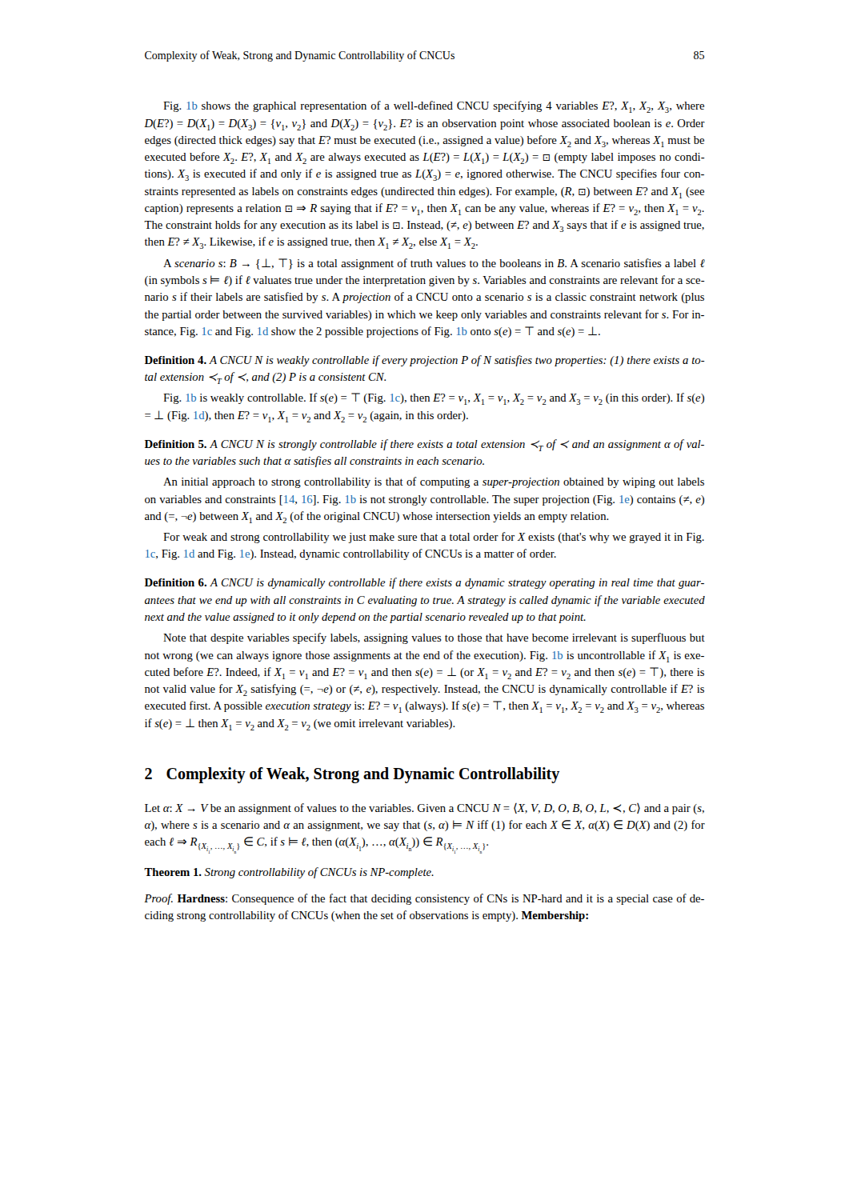Complexity of Weak, Strong and Dynamic Controllability of CNCUs 85
Fig. 1b shows the graphical representation of a well-defined CNCU specifying 4 variables E?, X1, X2, X3, where D(E?) = D(X1) = D(X3) = {v1, v2} and D(X2) = {v2}. E? is an observation point whose associated boolean is e. Order edges (directed thick edges) say that E? must be executed (i.e., assigned a value) before X2 and X3, whereas X1 must be executed before X2. E?, X1 and X2 are always executed as L(E?) = L(X1) = L(X2) = ⊡ (empty label imposes no conditions). X3 is executed if and only if e is assigned true as L(X3) = e, ignored otherwise. The CNCU specifies four constraints represented as labels on constraints edges (undirected thin edges). For example, (R, ⊡) between E? and X1 (see caption) represents a relation ⊡ ⇒ R saying that if E? = v1, then X1 can be any value, whereas if E? = v2, then X1 = v2. The constraint holds for any execution as its label is ⊡. Instead, (≠, e) between E? and X3 says that if e is assigned true, then E? ≠ X3. Likewise, if e is assigned true, then X1 ≠ X2, else X1 = X2.
A scenario s: B → {⊥, ⊤} is a total assignment of truth values to the booleans in B. A scenario satisfies a label ℓ (in symbols s ⊨ ℓ) if ℓ valuates true under the interpretation given by s. Variables and constraints are relevant for a scenario s if their labels are satisfied by s. A projection of a CNCU onto a scenario s is a classic constraint network (plus the partial order between the survived variables) in which we keep only variables and constraints relevant for s. For instance, Fig. 1c and Fig. 1d show the 2 possible projections of Fig. 1b onto s(e) = ⊤ and s(e) = ⊥.
Definition 4. A CNCU N is weakly controllable if every projection P of N satisfies two properties: (1) there exists a total extension ≺T of ≺, and (2) P is a consistent CN.
Fig. 1b is weakly controllable. If s(e) = ⊤ (Fig. 1c), then E? = v1, X1 = v1, X2 = v2 and X3 = v2 (in this order). If s(e) = ⊥ (Fig. 1d), then E? = v1, X1 = v2 and X2 = v2 (again, in this order).
Definition 5. A CNCU N is strongly controllable if there exists a total extension ≺T of ≺ and an assignment α of values to the variables such that α satisfies all constraints in each scenario.
An initial approach to strong controllability is that of computing a super-projection obtained by wiping out labels on variables and constraints [14, 16]. Fig. 1b is not strongly controllable. The super projection (Fig. 1e) contains (≠, e) and (=, ¬e) between X1 and X2 (of the original CNCU) whose intersection yields an empty relation.
For weak and strong controllability we just make sure that a total order for X exists (that's why we grayed it in Fig. 1c, Fig. 1d and Fig. 1e). Instead, dynamic controllability of CNCUs is a matter of order.
Definition 6. A CNCU is dynamically controllable if there exists a dynamic strategy operating in real time that guarantees that we end up with all constraints in C evaluating to true. A strategy is called dynamic if the variable executed next and the value assigned to it only depend on the partial scenario revealed up to that point.
Note that despite variables specify labels, assigning values to those that have become irrelevant is superfluous but not wrong (we can always ignore those assignments at the end of the execution). Fig. 1b is uncontrollable if X1 is executed before E?. Indeed, if X1 = v1 and E? = v1 and then s(e) = ⊥ (or X1 = v2 and E? = v2 and then s(e) = ⊤), there is not valid value for X2 satisfying (=, ¬e) or (≠, e), respectively. Instead, the CNCU is dynamically controllable if E? is executed first. A possible execution strategy is: E? = v1 (always). If s(e) = ⊤, then X1 = v1, X2 = v2 and X3 = v2, whereas if s(e) = ⊥ then X1 = v2 and X2 = v2 (we omit irrelevant variables).
2 Complexity of Weak, Strong and Dynamic Controllability
Let α: X → V be an assignment of values to the variables. Given a CNCU N = ⟨X, V, D, O, B, O, L, ≺, C⟩ and a pair (s, α), where s is a scenario and α an assignment, we say that (s, α) ⊨ N iff (1) for each X ∈ X, α(X) ∈ D(X) and (2) for each ℓ ⇒ R{Xi1, …, Xin} ∈ C, if s ⊨ ℓ, then (α(Xi1), …, α(Xin)) ∈ R{Xi1, …, Xin}.
Theorem 1. Strong controllability of CNCUs is NP-complete.
Proof. Hardness: Consequence of the fact that deciding consistency of CNs is NP-hard and it is a special case of deciding strong controllability of CNCUs (when the set of observations is empty). Membership: